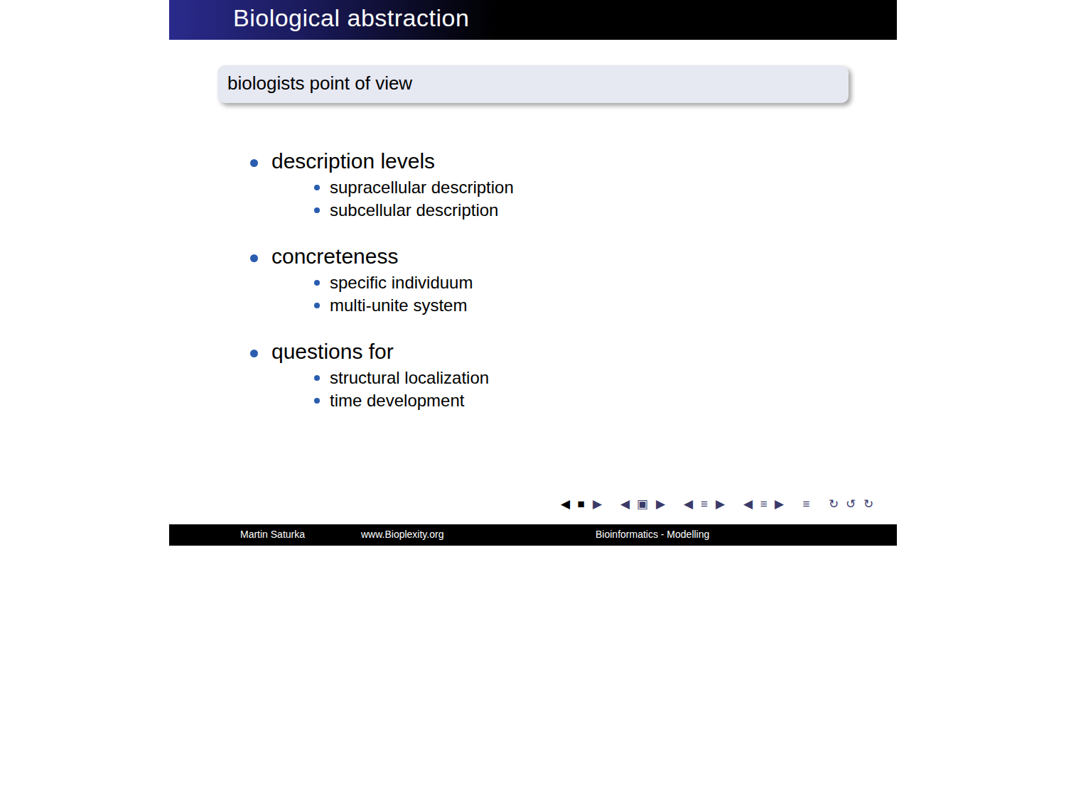Biological abstraction
biologists point of view
description levels
supracellular description
subcellular description
concreteness
specific individuum
multi-unite system
questions for
structural localization
time development
◀ ■ ▶ ◀ ▣ ▶ ◀ ≡ ▶ ◀ ≡ ▶ ≡ ↻ ↺ ↻
Martin Saturka www.Bioplexity.org Bioinformatics - Modelling